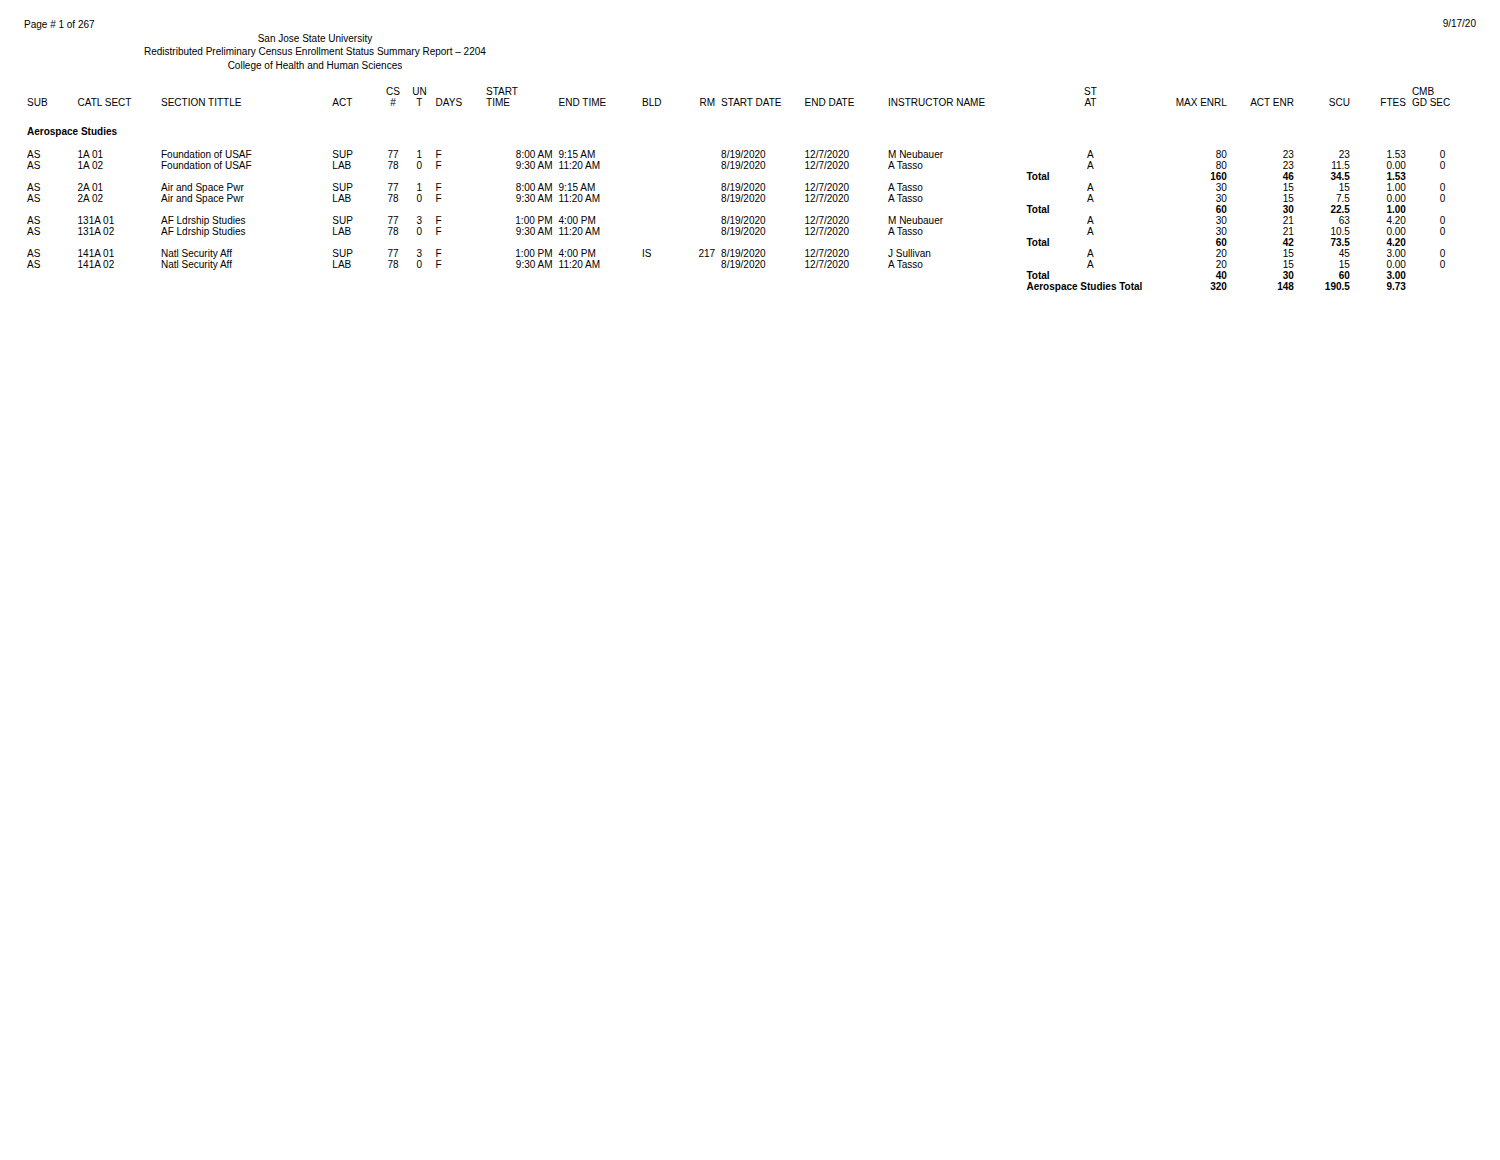Page # 1 of 267
San Jose State University
Redistributed Preliminary Census Enrollment Status Summary Report – 2204
College of Health and Human Sciences
9/17/20
| SUB | CATL SECT | SECTION TITTLE | ACT | CS # | UN T | DAYS | START TIME | END TIME | BLD | RM | START DATE | END DATE | INSTRUCTOR NAME | ST AT | MAX ENRL | ACT ENR | SCU | FTES | CMB GD SEC |
| --- | --- | --- | --- | --- | --- | --- | --- | --- | --- | --- | --- | --- | --- | --- | --- | --- | --- | --- | --- |
| Aerospace Studies |
| AS | 1A 01 | Foundation of USAF | SUP | 77 | 1 | F | 8:00 AM | 9:15 AM | | | 8/19/2020 | 12/7/2020 | M Neubauer | A | 80 | 23 | 23 | 1.53 | 0 |
| AS | 1A 02 | Foundation of USAF | LAB | 78 | 0 | F | 9:30 AM | 11:20 AM | | | 8/19/2020 | 12/7/2020 | A Tasso | A | 80 | 23 | 11.5 | 0.00 | 0 |
| | Total | 160 | 46 | 34.5 | 1.53 | |
| AS | 2A 01 | Air and Space Pwr | SUP | 77 | 1 | F | 8:00 AM | 9:15 AM | | | 8/19/2020 | 12/7/2020 | A Tasso | A | 30 | 15 | 15 | 1.00 | 0 |
| AS | 2A 02 | Air and Space Pwr | LAB | 78 | 0 | F | 9:30 AM | 11:20 AM | | | 8/19/2020 | 12/7/2020 | A Tasso | A | 30 | 15 | 7.5 | 0.00 | 0 |
| | Total | 60 | 30 | 22.5 | 1.00 | |
| AS | 131A 01 | AF Ldrship Studies | SUP | 77 | 3 | F | 1:00 PM | 4:00 PM | | | 8/19/2020 | 12/7/2020 | M Neubauer | A | 30 | 21 | 63 | 4.20 | 0 |
| AS | 131A 02 | AF Ldrship Studies | LAB | 78 | 0 | F | 9:30 AM | 11:20 AM | | | 8/19/2020 | 12/7/2020 | A Tasso | A | 30 | 21 | 10.5 | 0.00 | 0 |
| | Total | 60 | 42 | 73.5 | 4.20 | |
| AS | 141A 01 | Natl Security Aff | SUP | 77 | 3 | F | 1:00 PM | 4:00 PM | IS | 217 | 8/19/2020 | 12/7/2020 | J Sullivan | A | 20 | 15 | 45 | 3.00 | 0 |
| AS | 141A 02 | Natl Security Aff | LAB | 78 | 0 | F | 9:30 AM | 11:20 AM | | | 8/19/2020 | 12/7/2020 | A Tasso | A | 20 | 15 | 15 | 0.00 | 0 |
| | Total | 40 | 30 | 60 | 3.00 | |
| | Aerospace Studies Total | 320 | 148 | 190.5 | 9.73 | |